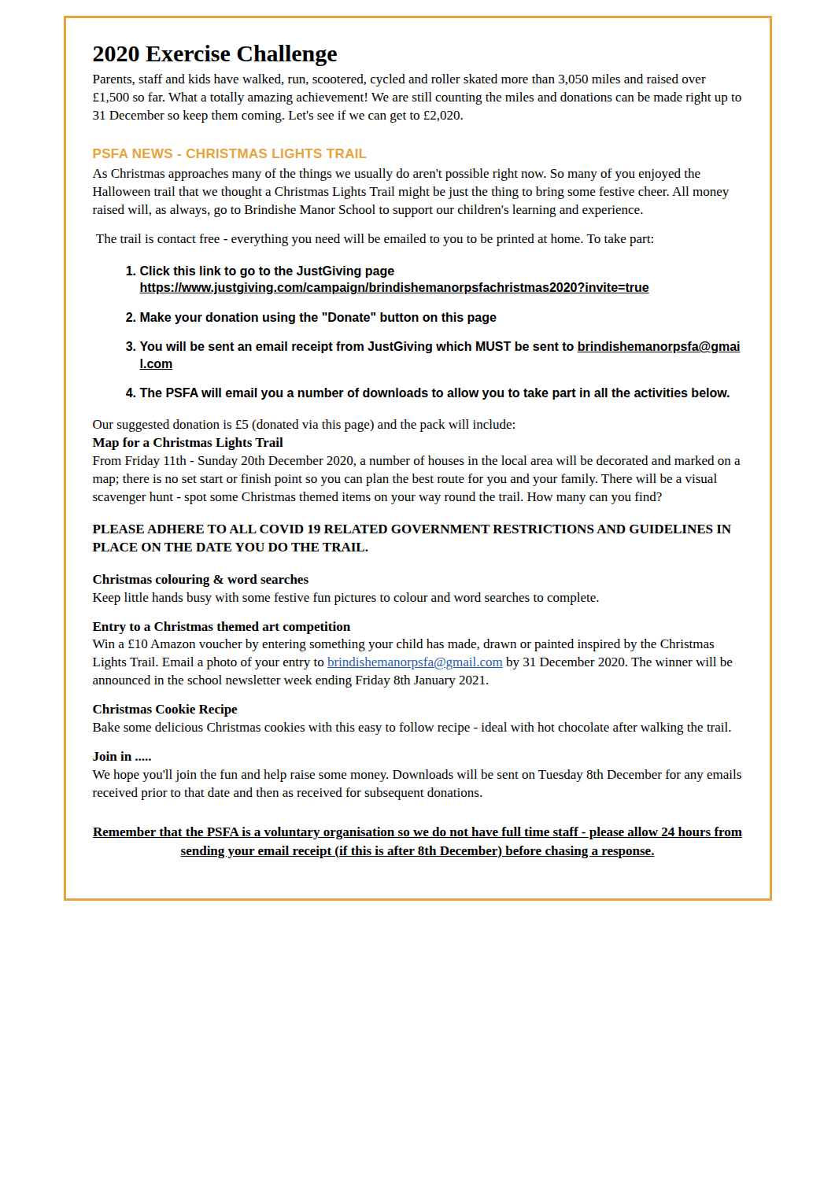2020 Exercise Challenge
Parents, staff and kids have walked, run, scootered, cycled and roller skated more than 3,050 miles and raised over £1,500 so far. What a totally amazing achievement! We are still counting the miles and donations can be made right up to 31 December so keep them coming. Let's see if we can get to £2,020.
PSFA NEWS - CHRISTMAS LIGHTS TRAIL
As Christmas approaches many of the things we usually do aren't possible right now. So many of you enjoyed the Halloween trail that we thought a Christmas Lights Trail might be just the thing to bring some festive cheer. All money raised will, as always, go to Brindishe Manor School to support our children's learning and experience.
The trail is contact free - everything you need will be emailed to you to be printed at home. To take part:
Click this link to go to the JustGiving page
https://www.justgiving.com/campaign/brindishemanorpsfachristmas2020?invite=true
Make your donation using the "Donate" button on this page
You will be sent an email receipt from JustGiving which MUST be sent to brindishemanorpsfa@gmail.com
The PSFA will email you a number of downloads to allow you to take part in all the activities below.
Our suggested donation is £5 (donated via this page) and the pack will include:
Map for a Christmas Lights Trail
From Friday 11th - Sunday 20th December 2020, a number of houses in the local area will be decorated and marked on a map; there is no set start or finish point so you can plan the best route for you and your family. There will be a visual scavenger hunt - spot some Christmas themed items on your way round the trail. How many can you find?
PLEASE ADHERE TO ALL COVID 19 RELATED GOVERNMENT RESTRICTIONS AND GUIDELINES IN PLACE ON THE DATE YOU DO THE TRAIL.
Christmas colouring & word searches
Keep little hands busy with some festive fun pictures to colour and word searches to complete.
Entry to a Christmas themed art competition
Win a £10 Amazon voucher by entering something your child has made, drawn or painted inspired by the Christmas Lights Trail. Email a photo of your entry to brindishemanorpsfa@gmail.com by 31 December 2020. The winner will be announced in the school newsletter week ending Friday 8th January 2021.
Christmas Cookie Recipe
Bake some delicious Christmas cookies with this easy to follow recipe - ideal with hot chocolate after walking the trail.
Join in .....
We hope you'll join the fun and help raise some money. Downloads will be sent on Tuesday 8th December for any emails received prior to that date and then as received for subsequent donations.
Remember that the PSFA is a voluntary organisation so we do not have full time staff - please allow 24 hours from sending your email receipt (if this is after 8th December) before chasing a response.